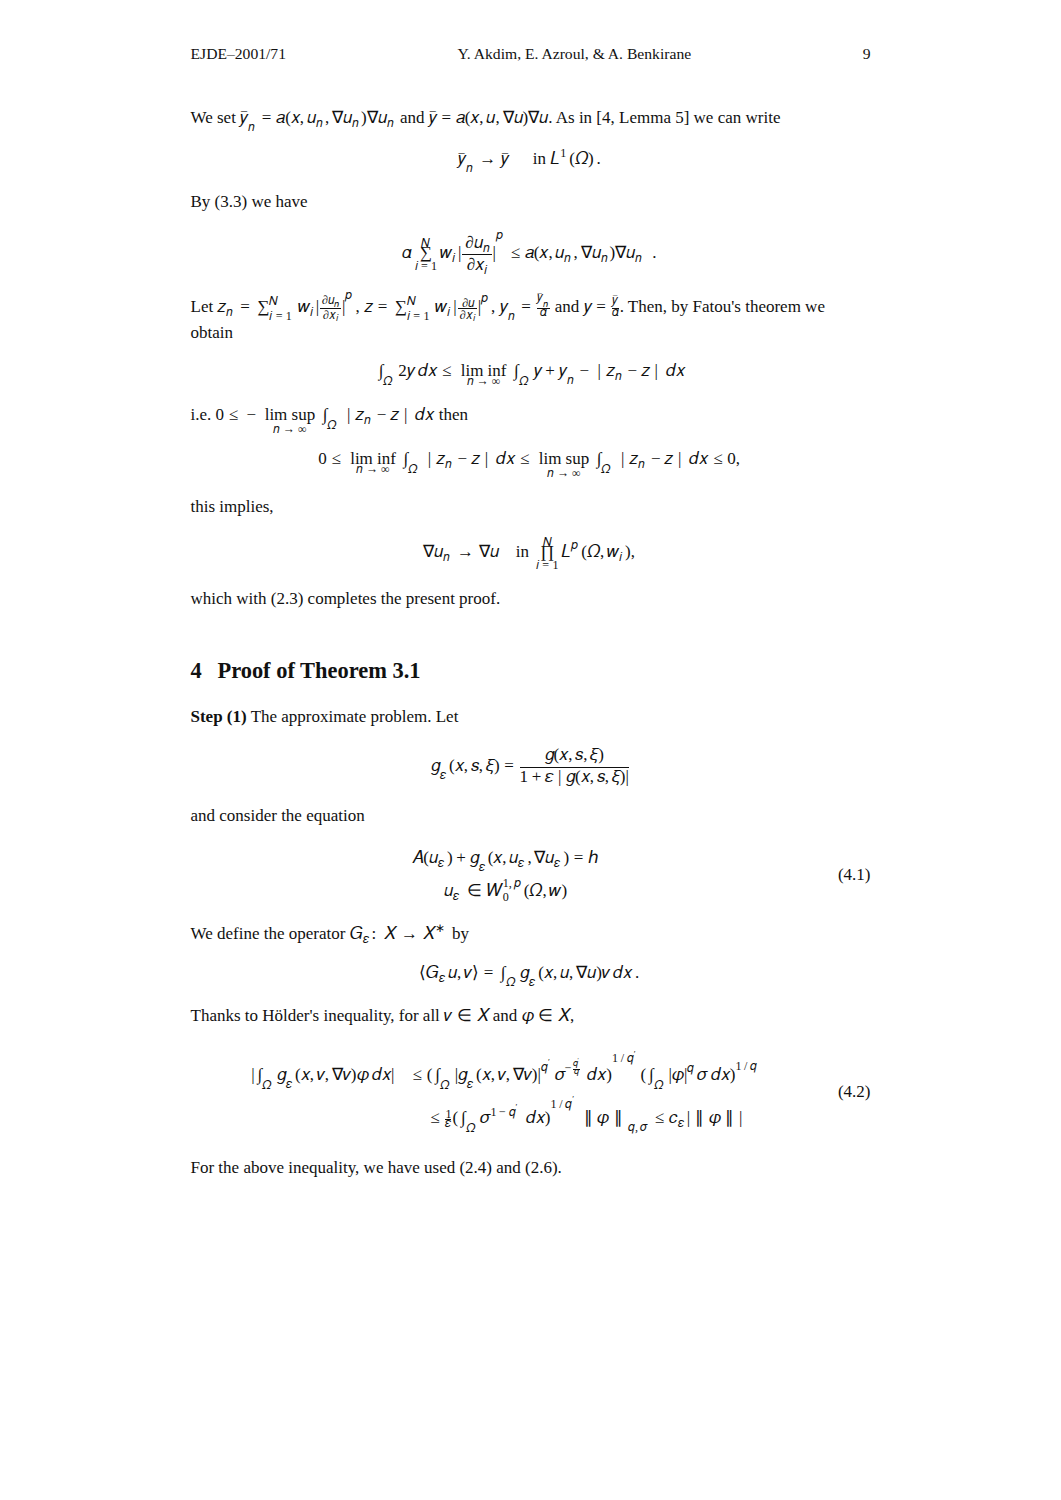EJDE–2001/71 Y. Akdim, E. Azroul, & A. Benkirane 9
We set y¯n=a(x,un,∇un)∇un and y¯=a(x,u,∇u)∇u. As in [4, Lemma 5] we can write
y¯n → y¯ in L1 (Ω) .
By (3.3) we have
α ∑ i=1 N wi |∂un∂xi| p ≤ a(x,un,∇un)∇un .
Let zn=∑i=1Nwi|∂un∂xi|p, z=∑i=1Nwi|∂u∂xi|p, yn=y¯nα and y=y¯α. Then, by Fatou's theorem we obtain
∫Ω 2y dx ≤ lim infn→∞ ∫Ω y+yn−|zn−z| dx
i.e. 0≤−lim supn→∞∫Ω|zn−z|dx then
0≤ lim infn→∞ ∫Ω |zn−z| dx ≤ lim supn→∞ ∫Ω |zn−z| dx ≤0,
this implies,
∇un → ∇u in ∏ i=1 N Lp (Ω,wi) ,
which with (2.3) completes the present proof.
4 Proof of Theorem 3.1
Step (1) The approximate problem. Let
gε (x,s,ξ) = g(x,s,ξ) 1+ε|g(x,s,ξ)|
and consider the equation
A(uε) + gε(x,uε,∇uε) =h uε ∈ W01,p (Ω,w)
(4.1)
We define the operator Gε:X→X∗ by
⟨Gεu,v⟩ = ∫Ω gε(x,u,∇u)v dx.
Thanks to Hölder's inequality, for all v∈X and φ∈X,
| ∫Ω gε(x,v,∇v)φ dx | ≤ ( ∫Ω |gε(x,v,∇v)|q′ σ−q′q dx ) 1/q′ ( ∫Ω |φ|q σ dx ) 1/q ≤ 1ε ( ∫Ω σ1−q′ dx ) 1/q′ ∥φ∥q,σ ≤ cε |∥φ∥|
(4.2)
For the above inequality, we have used (2.4) and (2.6).